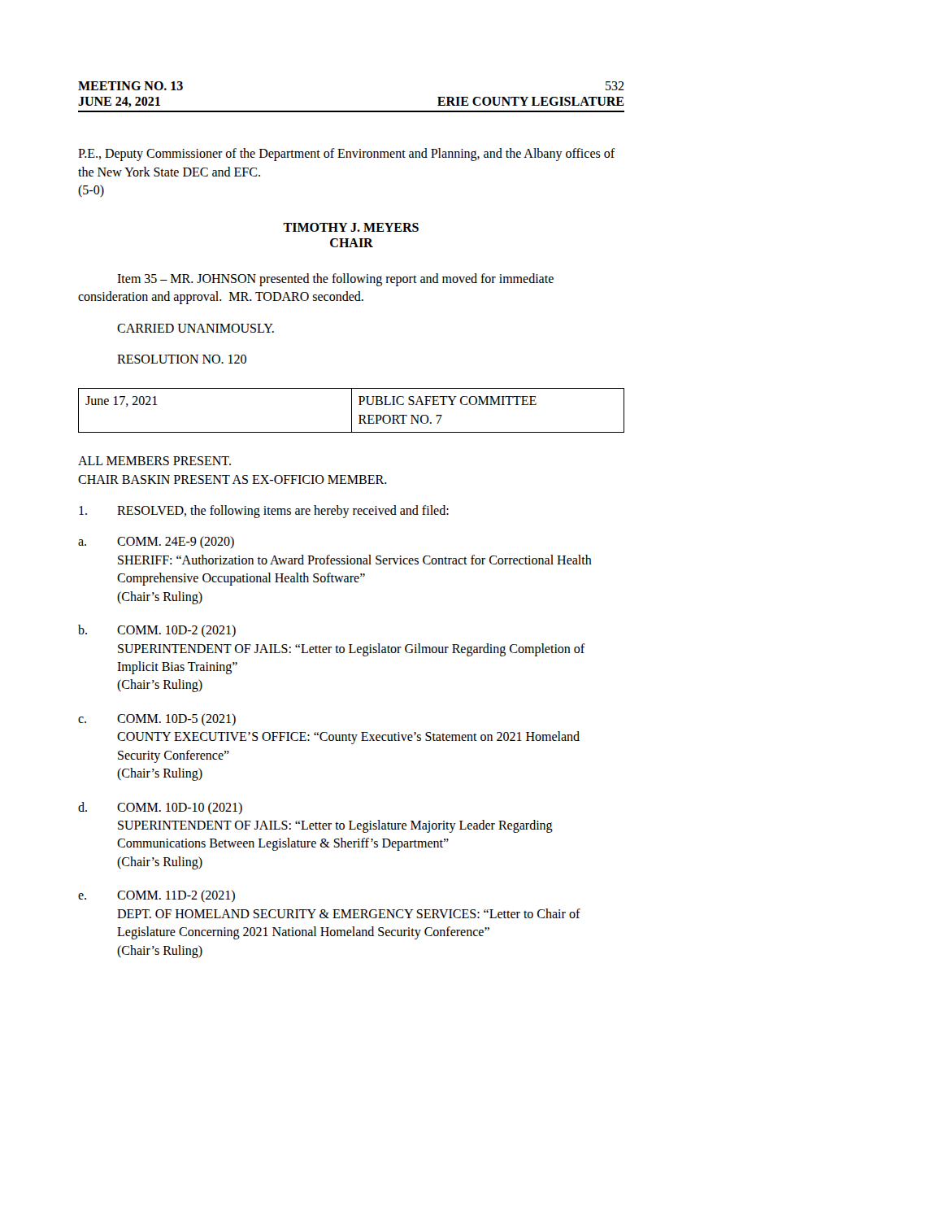MEETING NO. 13
JUNE 24, 2021
532
ERIE COUNTY LEGISLATURE
P.E., Deputy Commissioner of the Department of Environment and Planning, and the Albany offices of the New York State DEC and EFC.
(5-0)
TIMOTHY J. MEYERS
CHAIR
Item 35 – MR. JOHNSON presented the following report and moved for immediate consideration and approval. MR. TODARO seconded.
CARRIED UNANIMOUSLY.
RESOLUTION NO. 120
| June 17, 2021 | PUBLIC SAFETY COMMITTEE REPORT NO. 7 |
ALL MEMBERS PRESENT.
CHAIR BASKIN PRESENT AS EX-OFFICIO MEMBER.
1.
RESOLVED, the following items are hereby received and filed:
a.
COMM. 24E-9 (2020)
SHERIFF: “Authorization to Award Professional Services Contract for Correctional Health Comprehensive Occupational Health Software”
(Chair’s Ruling)
b.
COMM. 10D-2 (2021)
SUPERINTENDENT OF JAILS: “Letter to Legislator Gilmour Regarding Completion of Implicit Bias Training”
(Chair’s Ruling)
c.
COMM. 10D-5 (2021)
COUNTY EXECUTIVE’S OFFICE: “County Executive’s Statement on 2021 Homeland Security Conference”
(Chair’s Ruling)
d.
COMM. 10D-10 (2021)
SUPERINTENDENT OF JAILS: “Letter to Legislature Majority Leader Regarding Communications Between Legislature & Sheriff’s Department”
(Chair’s Ruling)
e.
COMM. 11D-2 (2021)
DEPT. OF HOMELAND SECURITY & EMERGENCY SERVICES: “Letter to Chair of Legislature Concerning 2021 National Homeland Security Conference”
(Chair’s Ruling)